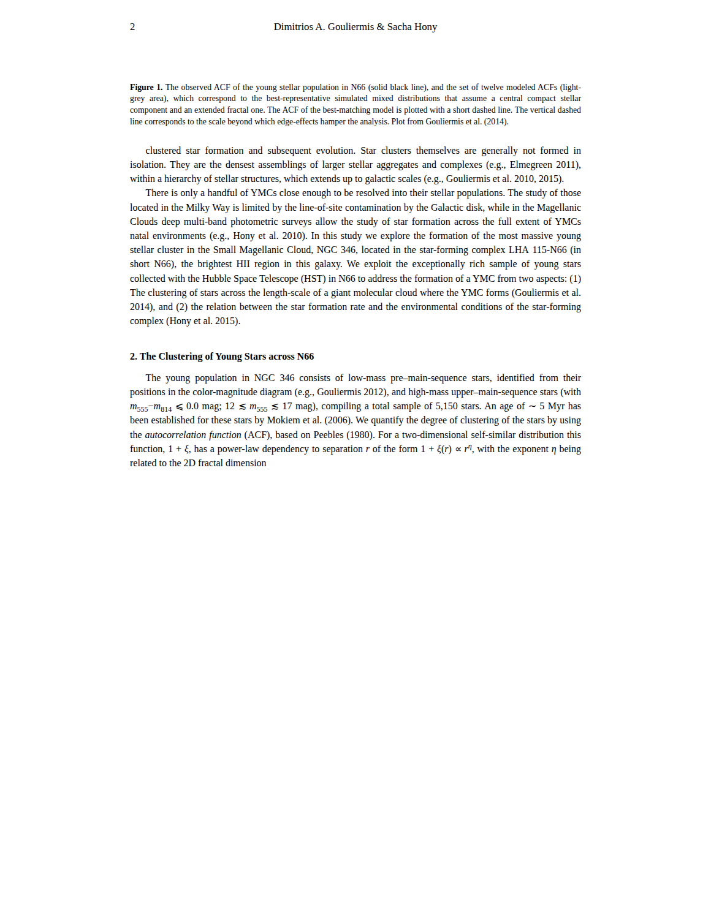2 Dimitrios A. Gouliermis & Sacha Hony
Figure 1. The observed ACF of the young stellar population in N66 (solid black line), and the set of twelve modeled ACFs (light-grey area), which correspond to the best-representative simulated mixed distributions that assume a central compact stellar component and an extended fractal one. The ACF of the best-matching model is plotted with a short dashed line. The vertical dashed line corresponds to the scale beyond which edge-effects hamper the analysis. Plot from Gouliermis et al. (2014).
clustered star formation and subsequent evolution. Star clusters themselves are generally not formed in isolation. They are the densest assemblings of larger stellar aggregates and complexes (e.g., Elmegreen 2011), within a hierarchy of stellar structures, which extends up to galactic scales (e.g., Gouliermis et al. 2010, 2015).
There is only a handful of YMCs close enough to be resolved into their stellar populations. The study of those located in the Milky Way is limited by the line-of-site contamination by the Galactic disk, while in the Magellanic Clouds deep multi-band photometric surveys allow the study of star formation across the full extent of YMCs natal environments (e.g., Hony et al. 2010). In this study we explore the formation of the most massive young stellar cluster in the Small Magellanic Cloud, NGC 346, located in the star-forming complex LHA 115-N66 (in short N66), the brightest HII region in this galaxy. We exploit the exceptionally rich sample of young stars collected with the Hubble Space Telescope (HST) in N66 to address the formation of a YMC from two aspects: (1) The clustering of stars across the length-scale of a giant molecular cloud where the YMC forms (Gouliermis et al. 2014), and (2) the relation between the star formation rate and the environmental conditions of the star-forming complex (Hony et al. 2015).
2. The Clustering of Young Stars across N66
The young population in NGC 346 consists of low-mass pre–main-sequence stars, identified from their positions in the color-magnitude diagram (e.g., Gouliermis 2012), and high-mass upper–main-sequence stars (with m555−m814 ⩽ 0.0 mag; 12 ≲ m555 ≲ 17 mag), compiling a total sample of 5,150 stars. An age of ∼ 5 Myr has been established for these stars by Mokiem et al. (2006). We quantify the degree of clustering of the stars by using the autocorrelation function (ACF), based on Peebles (1980). For a two-dimensional self-similar distribution this function, 1 + ξ, has a power-law dependency to separation r of the form 1 + ξ(r) ∝ rη, with the exponent η being related to the 2D fractal dimension